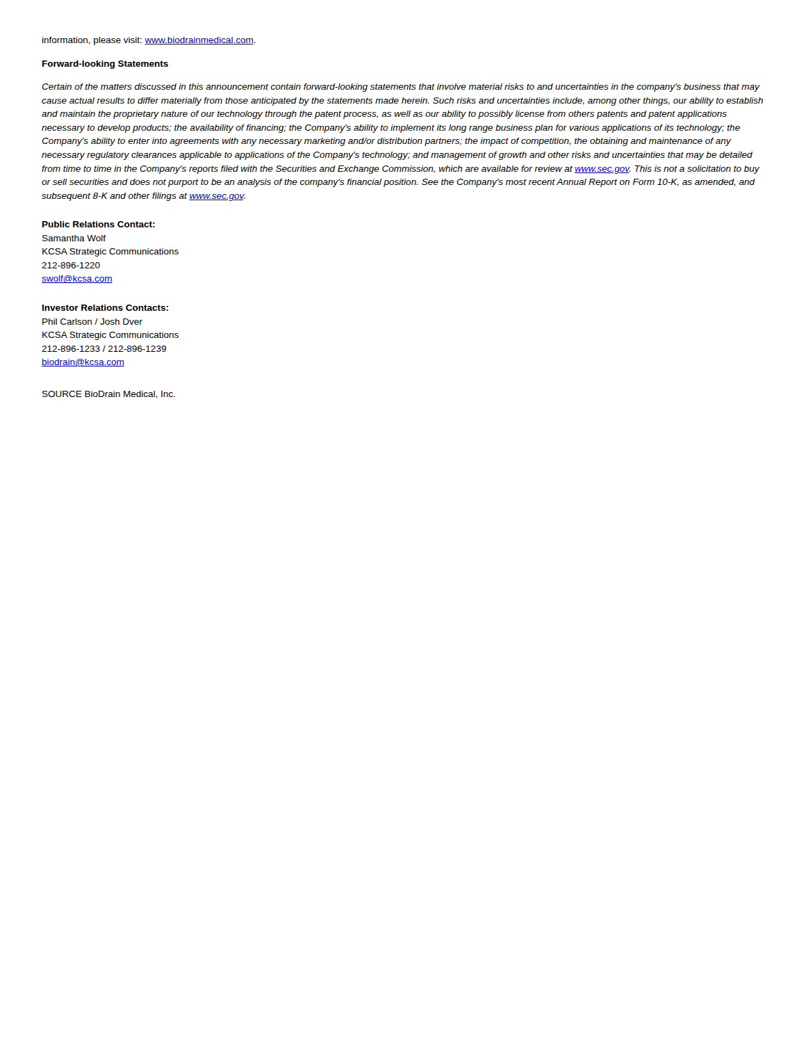information, please visit: www.biodrainmedical.com.
Forward-looking Statements
Certain of the matters discussed in this announcement contain forward-looking statements that involve material risks to and uncertainties in the company's business that may cause actual results to differ materially from those anticipated by the statements made herein. Such risks and uncertainties include, among other things, our ability to establish and maintain the proprietary nature of our technology through the patent process, as well as our ability to possibly license from others patents and patent applications necessary to develop products; the availability of financing; the Company's ability to implement its long range business plan for various applications of its technology; the Company's ability to enter into agreements with any necessary marketing and/or distribution partners; the impact of competition, the obtaining and maintenance of any necessary regulatory clearances applicable to applications of the Company's technology; and management of growth and other risks and uncertainties that may be detailed from time to time in the Company's reports filed with the Securities and Exchange Commission, which are available for review at www.sec.gov. This is not a solicitation to buy or sell securities and does not purport to be an analysis of the company's financial position. See the Company's most recent Annual Report on Form 10-K, as amended, and subsequent 8-K and other filings at www.sec.gov.
Public Relations Contact:
Samantha Wolf
KCSA Strategic Communications
212-896-1220
swolf@kcsa.com
Investor Relations Contacts:
Phil Carlson / Josh Dver
KCSA Strategic Communications
212-896-1233 / 212-896-1239
biodrain@kcsa.com
SOURCE BioDrain Medical, Inc.